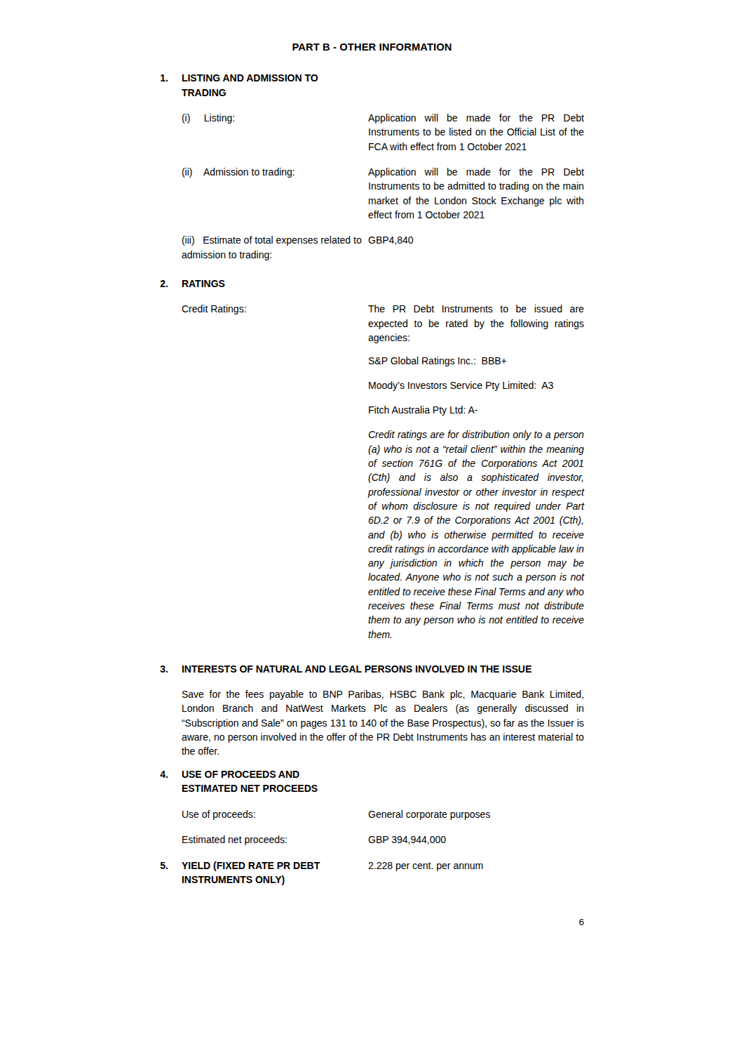PART B - OTHER INFORMATION
| 1. | LISTING AND ADMISSION TO TRADING |
| | (i) Listing: | Application will be made for the PR Debt Instruments to be listed on the Official List of the FCA with effect from 1 October 2021 |
| | (ii) Admission to trading: | Application will be made for the PR Debt Instruments to be admitted to trading on the main market of the London Stock Exchange plc with effect from 1 October 2021 |
| | (iii) Estimate of total expenses related to admission to trading: | GBP4,840 |
| 2. | RATINGS |
| | Credit Ratings: | The PR Debt Instruments to be issued are expected to be rated by the following ratings agencies: S&P Global Ratings Inc.: BBB+ Moody’s Investors Service Pty Limited: A3 Fitch Australia Pty Ltd: A- Credit ratings are for distribution only to a person (a) who is not a “retail client” within the meaning of section 761G of the Corporations Act 2001 (Cth) and is also a sophisticated investor, professional investor or other investor in respect of whom disclosure is not required under Part 6D.2 or 7.9 of the Corporations Act 2001 (Cth), and (b) who is otherwise permitted to receive credit ratings in accordance with applicable law in any jurisdiction in which the person may be located. Anyone who is not such a person is not entitled to receive these Final Terms and any who receives these Final Terms must not distribute them to any person who is not entitled to receive them. |
| 3. | INTERESTS OF NATURAL AND LEGAL PERSONS INVOLVED IN THE ISSUE |
Save for the fees payable to BNP Paribas, HSBC Bank plc, Macquarie Bank Limited, London Branch and NatWest Markets Plc as Dealers (as generally discussed in “Subscription and Sale” on pages 131 to 140 of the Base Prospectus), so far as the Issuer is aware, no person involved in the offer of the PR Debt Instruments has an interest material to the offer.
| 4. | USE OF PROCEEDS AND ESTIMATED NET PROCEEDS |
| | Use of proceeds: | General corporate purposes |
| | Estimated net proceeds: | GBP 394,944,000 |
| 5. | YIELD (Fixed Rate PR Debt Instruments only) | 2.228 per cent. per annum |
6